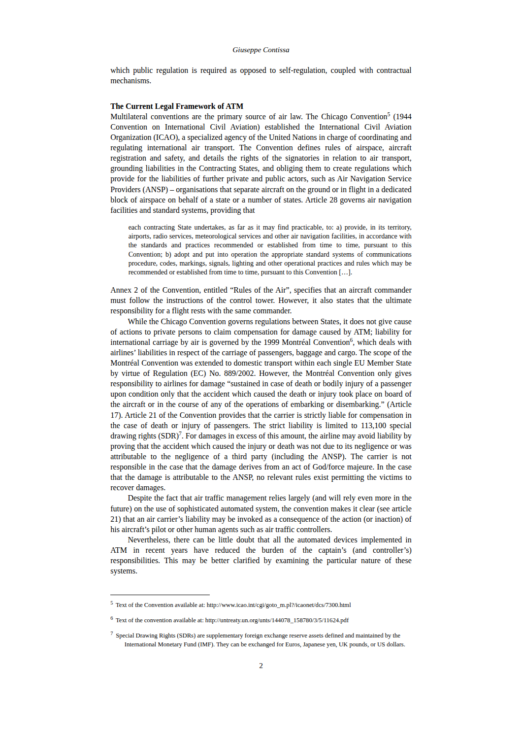Giuseppe Contissa
which public regulation is required as opposed to self-regulation, coupled with contractual mechanisms.
The Current Legal Framework of ATM
Multilateral conventions are the primary source of air law. The Chicago Convention5 (1944 Convention on International Civil Aviation) established the International Civil Aviation Organization (ICAO), a specialized agency of the United Nations in charge of coordinating and regulating international air transport. The Convention defines rules of airspace, aircraft registration and safety, and details the rights of the signatories in relation to air transport, grounding liabilities in the Contracting States, and obliging them to create regulations which provide for the liabilities of further private and public actors, such as Air Navigation Service Providers (ANSP) – organisations that separate aircraft on the ground or in flight in a dedicated block of airspace on behalf of a state or a number of states. Article 28 governs air navigation facilities and standard systems, providing that
each contracting State undertakes, as far as it may find practicable, to: a) provide, in its territory, airports, radio services, meteorological services and other air navigation facilities, in accordance with the standards and practices recommended or established from time to time, pursuant to this Convention; b) adopt and put into operation the appropriate standard systems of communications procedure, codes, markings, signals, lighting and other operational practices and rules which may be recommended or established from time to time, pursuant to this Convention […].
Annex 2 of the Convention, entitled “Rules of the Air”, specifies that an aircraft commander must follow the instructions of the control tower. However, it also states that the ultimate responsibility for a flight rests with the same commander.
While the Chicago Convention governs regulations between States, it does not give cause of actions to private persons to claim compensation for damage caused by ATM; liability for international carriage by air is governed by the 1999 Montréal Convention6, which deals with airlines’ liabilities in respect of the carriage of passengers, baggage and cargo. The scope of the Montréal Convention was extended to domestic transport within each single EU Member State by virtue of Regulation (EC) No. 889/2002. However, the Montréal Convention only gives responsibility to airlines for damage “sustained in case of death or bodily injury of a passenger upon condition only that the accident which caused the death or injury took place on board of the aircraft or in the course of any of the operations of embarking or disembarking.” (Article 17). Article 21 of the Convention provides that the carrier is strictly liable for compensation in the case of death or injury of passengers. The strict liability is limited to 113,100 special drawing rights (SDR)7. For damages in excess of this amount, the airline may avoid liability by proving that the accident which caused the injury or death was not due to its negligence or was attributable to the negligence of a third party (including the ANSP). The carrier is not responsible in the case that the damage derives from an act of God/force majeure. In the case that the damage is attributable to the ANSP, no relevant rules exist permitting the victims to recover damages.
Despite the fact that air traffic management relies largely (and will rely even more in the future) on the use of sophisticated automated system, the convention makes it clear (see article 21) that an air carrier’s liability may be invoked as a consequence of the action (or inaction) of his aircraft’s pilot or other human agents such as air traffic controllers.
Nevertheless, there can be little doubt that all the automated devices implemented in ATM in recent years have reduced the burden of the captain’s (and controller’s) responsibilities. This may be better clarified by examining the particular nature of these systems.
5 Text of the Convention available at: http://www.icao.int/cgi/goto_m.pl?/icaonet/dcs/7300.html
6 Text of the convention available at: http://untreaty.un.org/unts/144078_158780/3/5/11624.pdf
7 Special Drawing Rights (SDRs) are supplementary foreign exchange reserve assets defined and maintained by the International Monetary Fund (IMF). They can be exchanged for Euros, Japanese yen, UK pounds, or US dollars.
2